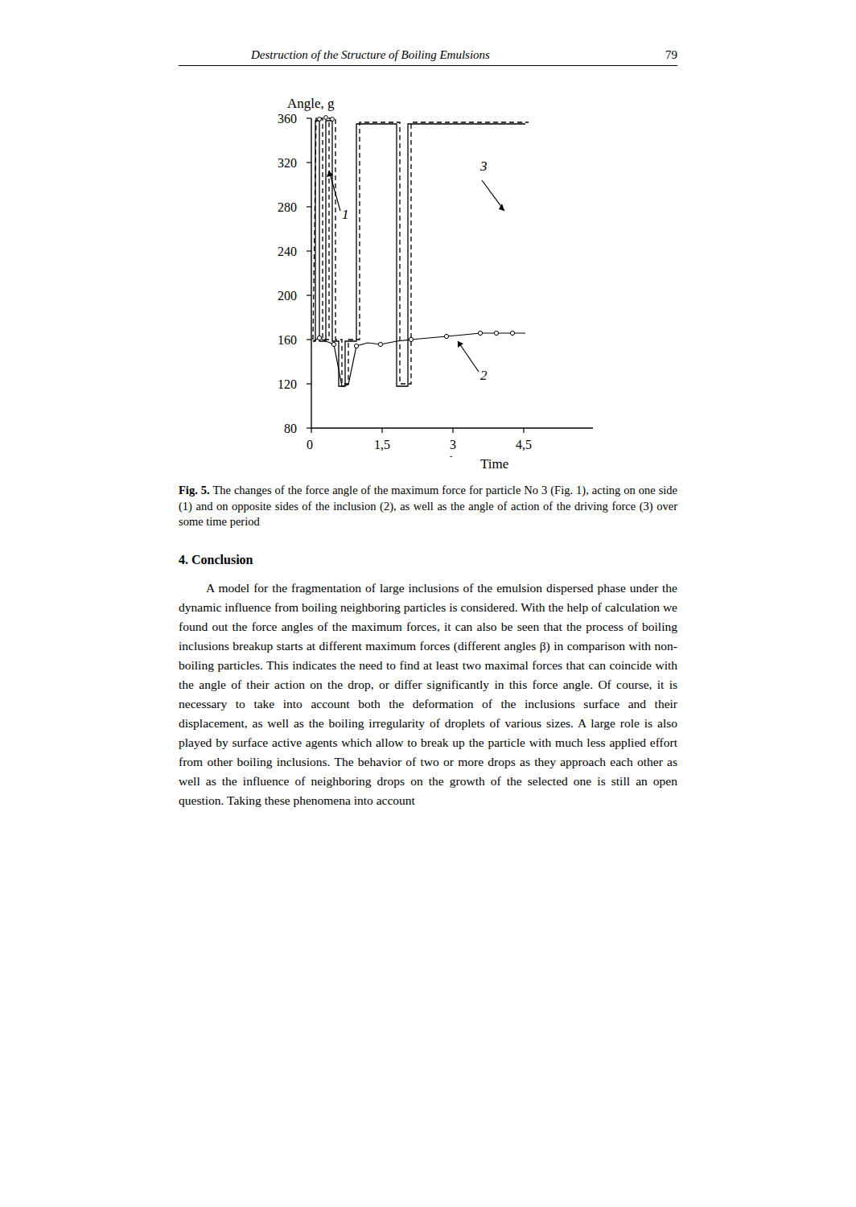Destruction of the Structure of Boiling Emulsions 79
Angle, g 360 320 280 240 200 160 120 80 0 1,5 3 4,5 Time - 1 3 2
Fig. 5. The changes of the force angle of the maximum force for particle No 3 (Fig. 1), acting on one side (1) and on opposite sides of the inclusion (2), as well as the angle of action of the driving force (3) over some time period
4. Conclusion
A model for the fragmentation of large inclusions of the emulsion dispersed phase under the dynamic influence from boiling neighboring particles is considered. With the help of calculation we found out the force angles of the maximum forces, it can also be seen that the process of boiling inclusions breakup starts at different maximum forces (different angles β) in comparison with non-boiling particles. This indicates the need to find at least two maximal forces that can coincide with the angle of their action on the drop, or differ significantly in this force angle. Of course, it is necessary to take into account both the deformation of the inclusions surface and their displacement, as well as the boiling irregularity of droplets of various sizes. A large role is also played by surface active agents which allow to break up the particle with much less applied effort from other boiling inclusions. The behavior of two or more drops as they approach each other as well as the influence of neighboring drops on the growth of the selected one is still an open question. Taking these phenomena into account